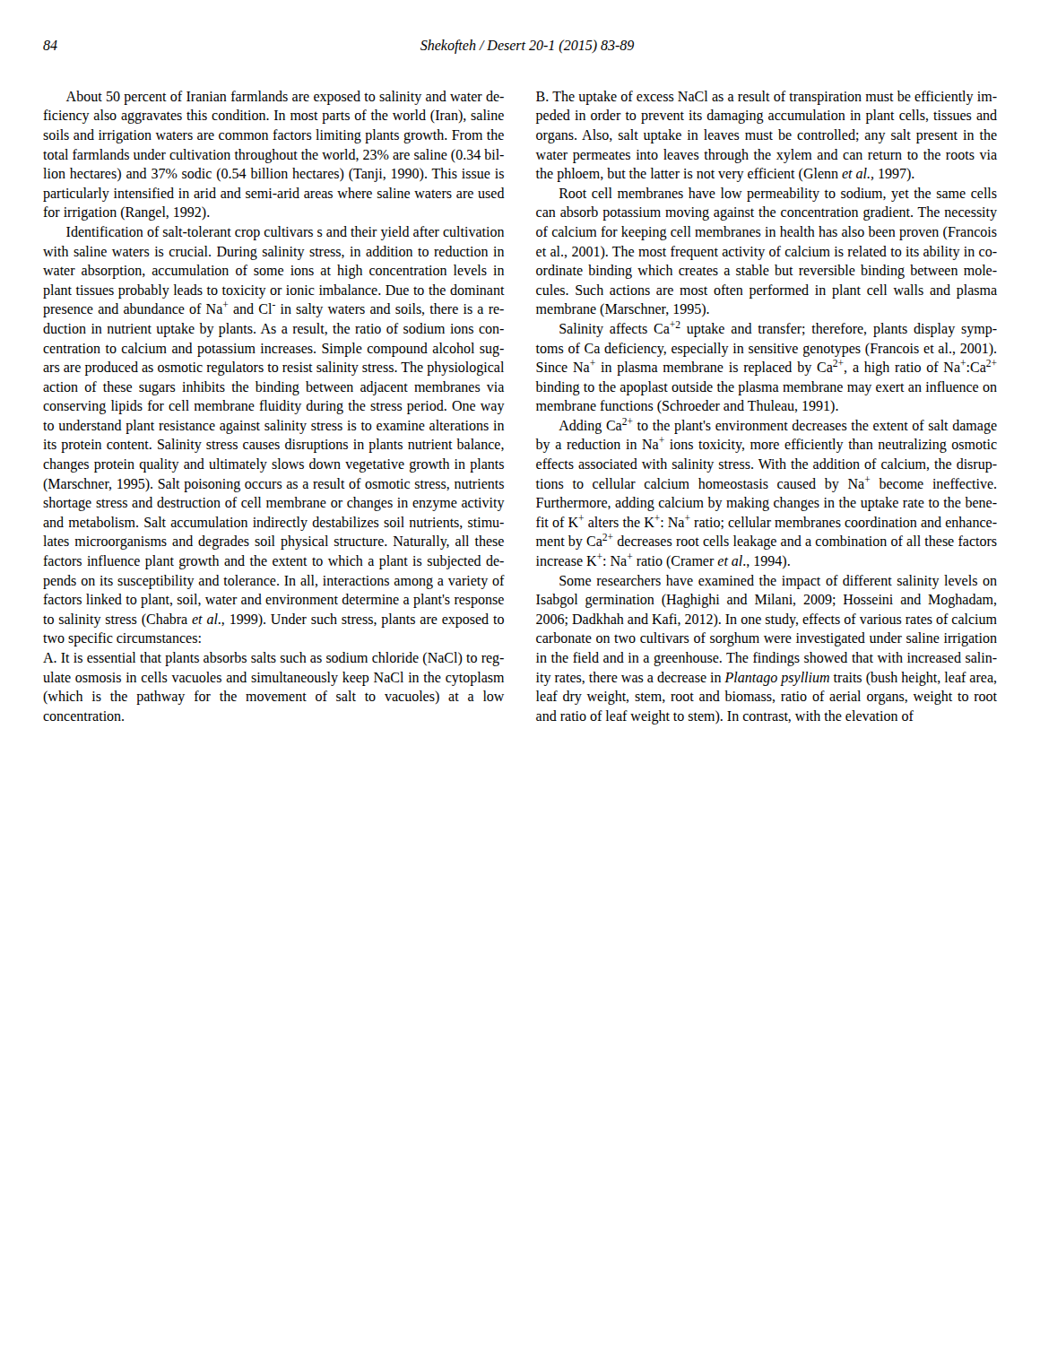84 Shekofteh / Desert 20-1 (2015) 83-89
About 50 percent of Iranian farmlands are exposed to salinity and water deficiency also aggravates this condition. In most parts of the world (Iran), saline soils and irrigation waters are common factors limiting plants growth. From the total farmlands under cultivation throughout the world, 23% are saline (0.34 billion hectares) and 37% sodic (0.54 billion hectares) (Tanji, 1990). This issue is particularly intensified in arid and semi-arid areas where saline waters are used for irrigation (Rangel, 1992).
Identification of salt-tolerant crop cultivars s and their yield after cultivation with saline waters is crucial. During salinity stress, in addition to reduction in water absorption, accumulation of some ions at high concentration levels in plant tissues probably leads to toxicity or ionic imbalance. Due to the dominant presence and abundance of Na+ and Cl- in salty waters and soils, there is a reduction in nutrient uptake by plants. As a result, the ratio of sodium ions concentration to calcium and potassium increases. Simple compound alcohol sugars are produced as osmotic regulators to resist salinity stress. The physiological action of these sugars inhibits the binding between adjacent membranes via conserving lipids for cell membrane fluidity during the stress period. One way to understand plant resistance against salinity stress is to examine alterations in its protein content. Salinity stress causes disruptions in plants nutrient balance, changes protein quality and ultimately slows down vegetative growth in plants (Marschner, 1995). Salt poisoning occurs as a result of osmotic stress, nutrients shortage stress and destruction of cell membrane or changes in enzyme activity and metabolism. Salt accumulation indirectly destabilizes soil nutrients, stimulates microorganisms and degrades soil physical structure. Naturally, all these factors influence plant growth and the extent to which a plant is subjected depends on its susceptibility and tolerance. In all, interactions among a variety of factors linked to plant, soil, water and environment determine a plant's response to salinity stress (Chabra et al., 1999). Under such stress, plants are exposed to two specific circumstances:
A. It is essential that plants absorbs salts such as sodium chloride (NaCl) to regulate osmosis in cells vacuoles and simultaneously keep NaCl in the cytoplasm (which is the pathway for the movement of salt to vacuoles) at a low concentration.
B. The uptake of excess NaCl as a result of transpiration must be efficiently impeded in order to prevent its damaging accumulation in plant cells, tissues and organs. Also, salt uptake in leaves must be controlled; any salt present in the water permeates into leaves through the xylem and can return to the roots via the phloem, but the latter is not very efficient (Glenn et al., 1997).
Root cell membranes have low permeability to sodium, yet the same cells can absorb potassium moving against the concentration gradient. The necessity of calcium for keeping cell membranes in health has also been proven (Francois et al., 2001). The most frequent activity of calcium is related to its ability in coordinate binding which creates a stable but reversible binding between molecules. Such actions are most often performed in plant cell walls and plasma membrane (Marschner, 1995).
Salinity affects Ca+2 uptake and transfer; therefore, plants display symptoms of Ca deficiency, especially in sensitive genotypes (Francois et al., 2001). Since Na+ in plasma membrane is replaced by Ca2+, a high ratio of Na+:Ca2+ binding to the apoplast outside the plasma membrane may exert an influence on membrane functions (Schroeder and Thuleau, 1991).
Adding Ca2+ to the plant's environment decreases the extent of salt damage by a reduction in Na+ ions toxicity, more efficiently than neutralizing osmotic effects associated with salinity stress. With the addition of calcium, the disruptions to cellular calcium homeostasis caused by Na+ become ineffective. Furthermore, adding calcium by making changes in the uptake rate to the benefit of K+ alters the K+: Na+ ratio; cellular membranes coordination and enhancement by Ca2+ decreases root cells leakage and a combination of all these factors increase K+: Na+ ratio (Cramer et al., 1994).
Some researchers have examined the impact of different salinity levels on Isabgol germination (Haghighi and Milani, 2009; Hosseini and Moghadam, 2006; Dadkhah and Kafi, 2012). In one study, effects of various rates of calcium carbonate on two cultivars of sorghum were investigated under saline irrigation in the field and in a greenhouse. The findings showed that with increased salinity rates, there was a decrease in Plantago psyllium traits (bush height, leaf area, leaf dry weight, stem, root and biomass, ratio of aerial organs, weight to root and ratio of leaf weight to stem). In contrast, with the elevation of